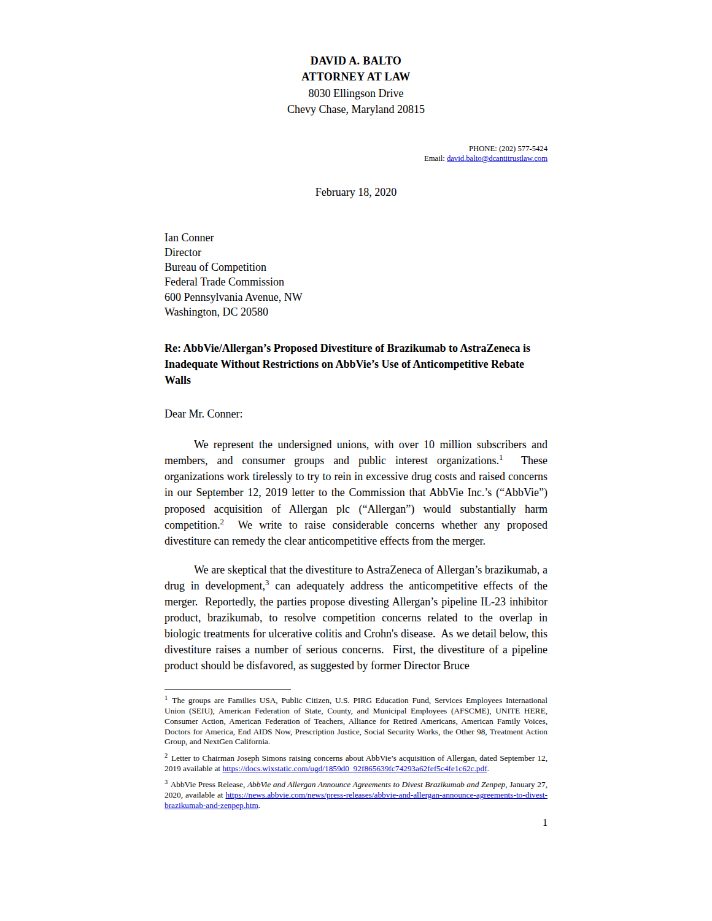DAVID A. BALTO
ATTORNEY AT LAW
8030 Ellingson Drive
Chevy Chase, Maryland 20815
PHONE: (202) 577-5424
Email: david.balto@dcantitrustlaw.com
February 18, 2020
Ian Conner
Director
Bureau of Competition
Federal Trade Commission
600 Pennsylvania Avenue, NW
Washington, DC 20580
Re: AbbVie/Allergan’s Proposed Divestiture of Brazikumab to AstraZeneca is Inadequate Without Restrictions on AbbVie’s Use of Anticompetitive Rebate Walls
Dear Mr. Conner:
We represent the undersigned unions, with over 10 million subscribers and members, and consumer groups and public interest organizations.1 These organizations work tirelessly to try to rein in excessive drug costs and raised concerns in our September 12, 2019 letter to the Commission that AbbVie Inc.’s (“AbbVie”) proposed acquisition of Allergan plc (“Allergan”) would substantially harm competition.2 We write to raise considerable concerns whether any proposed divestiture can remedy the clear anticompetitive effects from the merger.
We are skeptical that the divestiture to AstraZeneca of Allergan’s brazikumab, a drug in development,3 can adequately address the anticompetitive effects of the merger. Reportedly, the parties propose divesting Allergan’s pipeline IL-23 inhibitor product, brazikumab, to resolve competition concerns related to the overlap in biologic treatments for ulcerative colitis and Crohn's disease. As we detail below, this divestiture raises a number of serious concerns. First, the divestiture of a pipeline product should be disfavored, as suggested by former Director Bruce
1 The groups are Families USA, Public Citizen, U.S. PIRG Education Fund, Services Employees International Union (SEIU), American Federation of State, County, and Municipal Employees (AFSCME), UNITE HERE, Consumer Action, American Federation of Teachers, Alliance for Retired Americans, American Family Voices, Doctors for America, End AIDS Now, Prescription Justice, Social Security Works, the Other 98, Treatment Action Group, and NextGen California.
2 Letter to Chairman Joseph Simons raising concerns about AbbVie’s acquisition of Allergan, dated September 12, 2019 available at https://docs.wixstatic.com/ugd/1859d0_92f865639fc74293a62fef5c4fe1c62c.pdf.
3 AbbVie Press Release, AbbVie and Allergan Announce Agreements to Divest Brazikumab and Zenpep, January 27, 2020, available at https://news.abbvie.com/news/press-releases/abbvie-and-allergan-announce-agreements-to-divest-brazikumab-and-zenpep.htm.
1